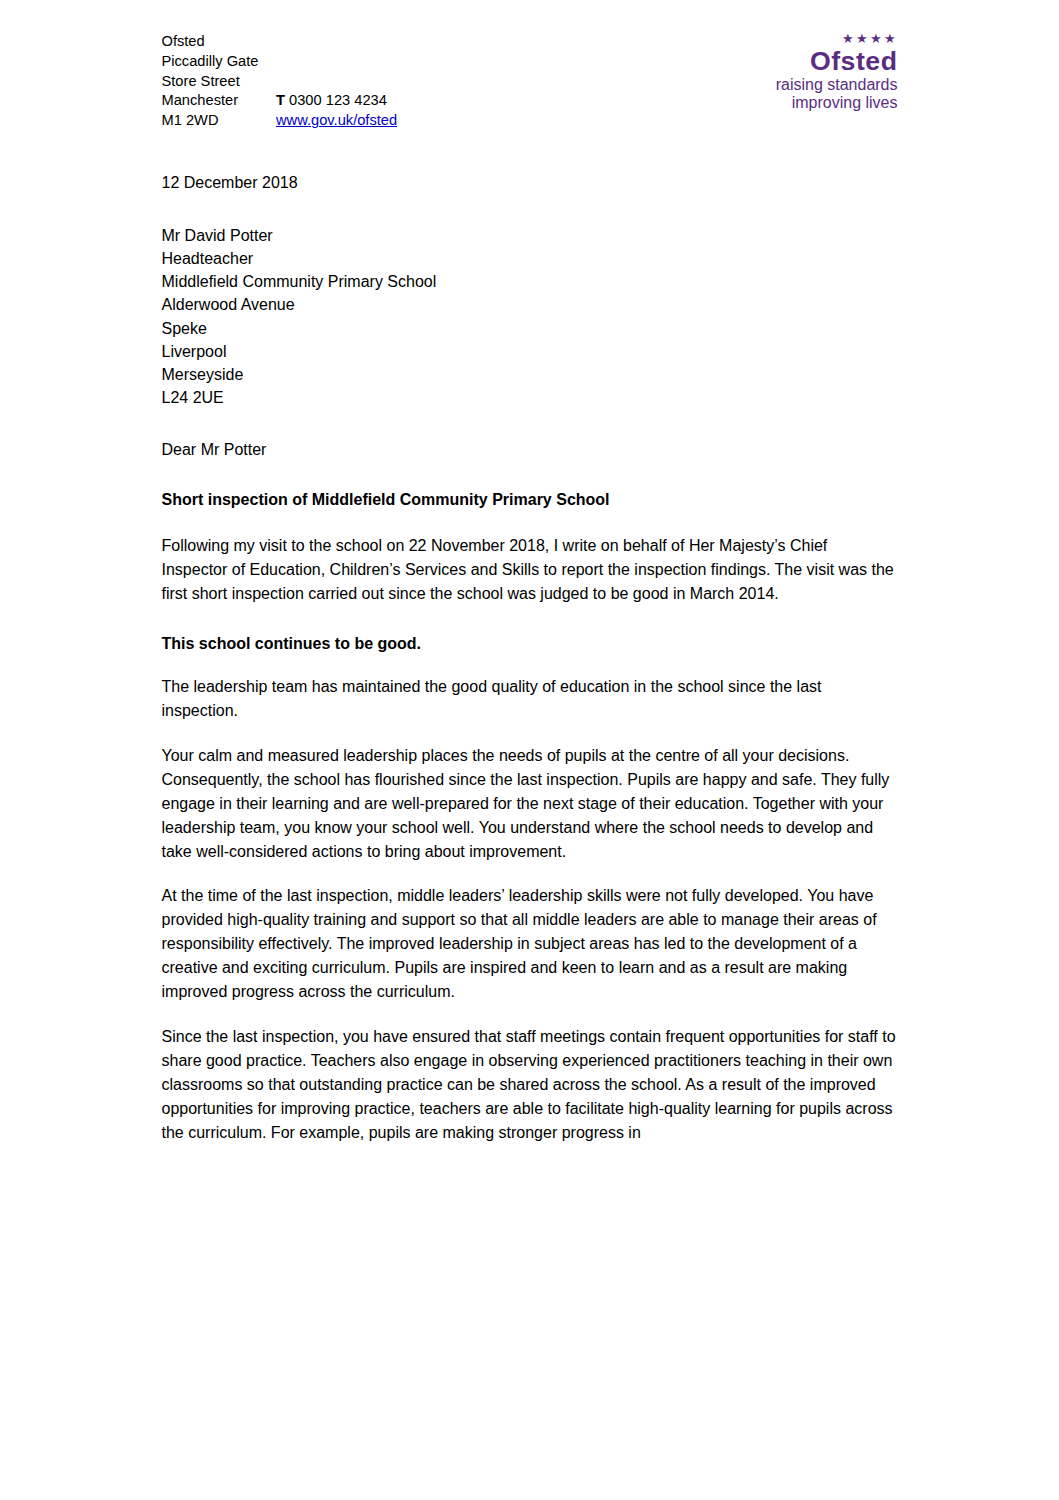| Ofsted | | |
| Piccadilly Gate | | |
| Store Street | | |
| Manchester | T 0300 123 4234 |
| M1 2WD | www.gov.uk/ofsted |
★★★★
Ofsted
raising standards
improving lives
12 December 2018
Mr David Potter
Headteacher
Middlefield Community Primary School
Alderwood Avenue
Speke
Liverpool
Merseyside
L24 2UE
Dear Mr Potter
Short inspection of Middlefield Community Primary School
Following my visit to the school on 22 November 2018, I write on behalf of Her Majesty’s Chief Inspector of Education, Children’s Services and Skills to report the inspection findings. The visit was the first short inspection carried out since the school was judged to be good in March 2014.
This school continues to be good.
The leadership team has maintained the good quality of education in the school since the last inspection.
Your calm and measured leadership places the needs of pupils at the centre of all your decisions. Consequently, the school has flourished since the last inspection. Pupils are happy and safe. They fully engage in their learning and are well-prepared for the next stage of their education. Together with your leadership team, you know your school well. You understand where the school needs to develop and take well-considered actions to bring about improvement.
At the time of the last inspection, middle leaders’ leadership skills were not fully developed. You have provided high-quality training and support so that all middle leaders are able to manage their areas of responsibility effectively. The improved leadership in subject areas has led to the development of a creative and exciting curriculum. Pupils are inspired and keen to learn and as a result are making improved progress across the curriculum.
Since the last inspection, you have ensured that staff meetings contain frequent opportunities for staff to share good practice. Teachers also engage in observing experienced practitioners teaching in their own classrooms so that outstanding practice can be shared across the school. As a result of the improved opportunities for improving practice, teachers are able to facilitate high-quality learning for pupils across the curriculum. For example, pupils are making stronger progress in